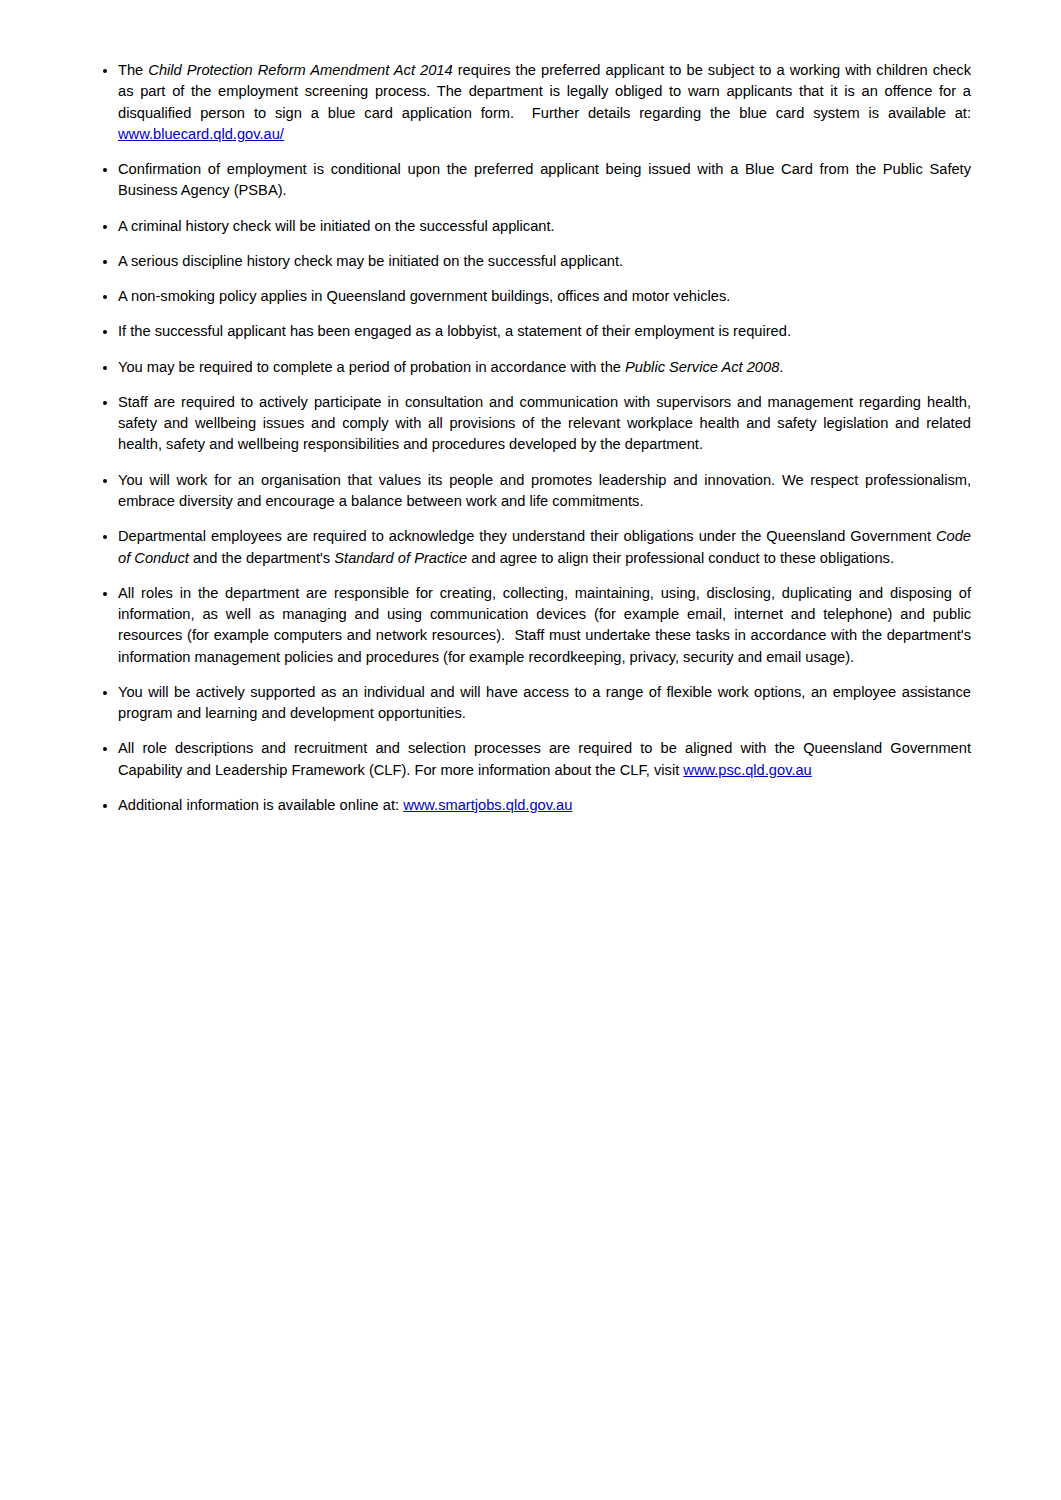The Child Protection Reform Amendment Act 2014 requires the preferred applicant to be subject to a working with children check as part of the employment screening process. The department is legally obliged to warn applicants that it is an offence for a disqualified person to sign a blue card application form. Further details regarding the blue card system is available at: www.bluecard.qld.gov.au/
Confirmation of employment is conditional upon the preferred applicant being issued with a Blue Card from the Public Safety Business Agency (PSBA).
A criminal history check will be initiated on the successful applicant.
A serious discipline history check may be initiated on the successful applicant.
A non-smoking policy applies in Queensland government buildings, offices and motor vehicles.
If the successful applicant has been engaged as a lobbyist, a statement of their employment is required.
You may be required to complete a period of probation in accordance with the Public Service Act 2008.
Staff are required to actively participate in consultation and communication with supervisors and management regarding health, safety and wellbeing issues and comply with all provisions of the relevant workplace health and safety legislation and related health, safety and wellbeing responsibilities and procedures developed by the department.
You will work for an organisation that values its people and promotes leadership and innovation. We respect professionalism, embrace diversity and encourage a balance between work and life commitments.
Departmental employees are required to acknowledge they understand their obligations under the Queensland Government Code of Conduct and the department's Standard of Practice and agree to align their professional conduct to these obligations.
All roles in the department are responsible for creating, collecting, maintaining, using, disclosing, duplicating and disposing of information, as well as managing and using communication devices (for example email, internet and telephone) and public resources (for example computers and network resources). Staff must undertake these tasks in accordance with the department's information management policies and procedures (for example recordkeeping, privacy, security and email usage).
You will be actively supported as an individual and will have access to a range of flexible work options, an employee assistance program and learning and development opportunities.
All role descriptions and recruitment and selection processes are required to be aligned with the Queensland Government Capability and Leadership Framework (CLF). For more information about the CLF, visit www.psc.qld.gov.au
Additional information is available online at: www.smartjobs.qld.gov.au